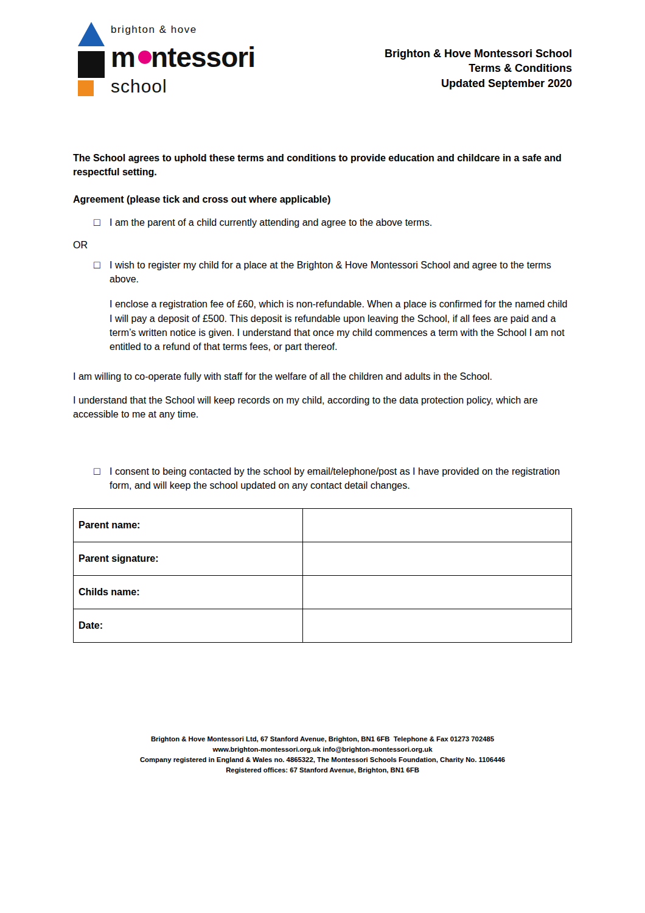brighton & hove m ntessori school
Brighton & Hove Montessori School
Terms & Conditions
Updated September 2020
The School agrees to uphold these terms and conditions to provide education and childcare in a safe and respectful setting.
Agreement (please tick and cross out where applicable)
I am the parent of a child currently attending and agree to the above terms.
OR
I wish to register my child for a place at the Brighton & Hove Montessori School and agree to the terms above.
I enclose a registration fee of £60, which is non-refundable. When a place is confirmed for the named child I will pay a deposit of £500. This deposit is refundable upon leaving the School, if all fees are paid and a term’s written notice is given. I understand that once my child commences a term with the School I am not entitled to a refund of that terms fees, or part thereof.
I am willing to co-operate fully with staff for the welfare of all the children and adults in the School.
I understand that the School will keep records on my child, according to the data protection policy, which are accessible to me at any time.
I consent to being contacted by the school by email/telephone/post as I have provided on the registration form, and will keep the school updated on any contact detail changes.
| Parent name: | |
| Parent signature: | |
| Childs name: | |
| Date: | |
Brighton & Hove Montessori Ltd, 67 Stanford Avenue, Brighton, BN1 6FB Telephone & Fax 01273 702485
www.brighton-montessori.org.uk info@brighton-montessori.org.uk
Company registered in England & Wales no. 4865322, The Montessori Schools Foundation, Charity No. 1106446
Registered offices: 67 Stanford Avenue, Brighton, BN1 6FB